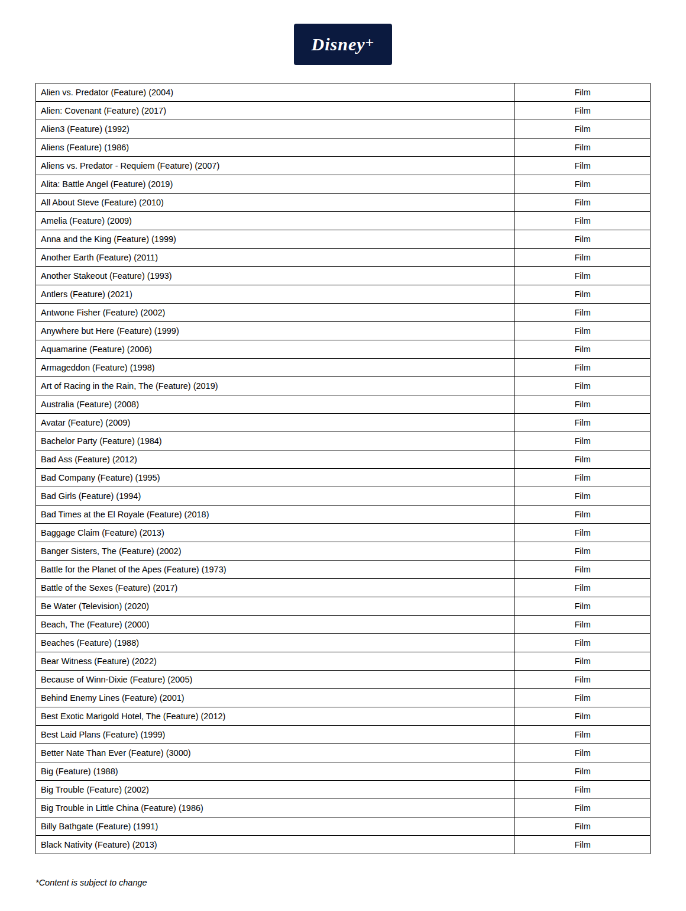Disney+
| Alien vs. Predator (Feature) (2004) | Film |
| Alien: Covenant (Feature) (2017) | Film |
| Alien3 (Feature) (1992) | Film |
| Aliens (Feature) (1986) | Film |
| Aliens vs. Predator - Requiem (Feature) (2007) | Film |
| Alita: Battle Angel (Feature) (2019) | Film |
| All About Steve (Feature) (2010) | Film |
| Amelia (Feature) (2009) | Film |
| Anna and the King (Feature) (1999) | Film |
| Another Earth (Feature) (2011) | Film |
| Another Stakeout (Feature) (1993) | Film |
| Antlers (Feature) (2021) | Film |
| Antwone Fisher (Feature) (2002) | Film |
| Anywhere but Here (Feature) (1999) | Film |
| Aquamarine (Feature) (2006) | Film |
| Armageddon (Feature) (1998) | Film |
| Art of Racing in the Rain, The (Feature) (2019) | Film |
| Australia (Feature) (2008) | Film |
| Avatar (Feature) (2009) | Film |
| Bachelor Party (Feature) (1984) | Film |
| Bad Ass (Feature) (2012) | Film |
| Bad Company (Feature) (1995) | Film |
| Bad Girls (Feature) (1994) | Film |
| Bad Times at the El Royale (Feature) (2018) | Film |
| Baggage Claim (Feature) (2013) | Film |
| Banger Sisters, The (Feature) (2002) | Film |
| Battle for the Planet of the Apes (Feature) (1973) | Film |
| Battle of the Sexes (Feature) (2017) | Film |
| Be Water (Television) (2020) | Film |
| Beach, The (Feature) (2000) | Film |
| Beaches (Feature) (1988) | Film |
| Bear Witness (Feature) (2022) | Film |
| Because of Winn-Dixie (Feature) (2005) | Film |
| Behind Enemy Lines (Feature) (2001) | Film |
| Best Exotic Marigold Hotel, The (Feature) (2012) | Film |
| Best Laid Plans (Feature) (1999) | Film |
| Better Nate Than Ever (Feature) (3000) | Film |
| Big (Feature) (1988) | Film |
| Big Trouble (Feature) (2002) | Film |
| Big Trouble in Little China (Feature) (1986) | Film |
| Billy Bathgate (Feature) (1991) | Film |
| Black Nativity (Feature) (2013) | Film |
*Content is subject to change